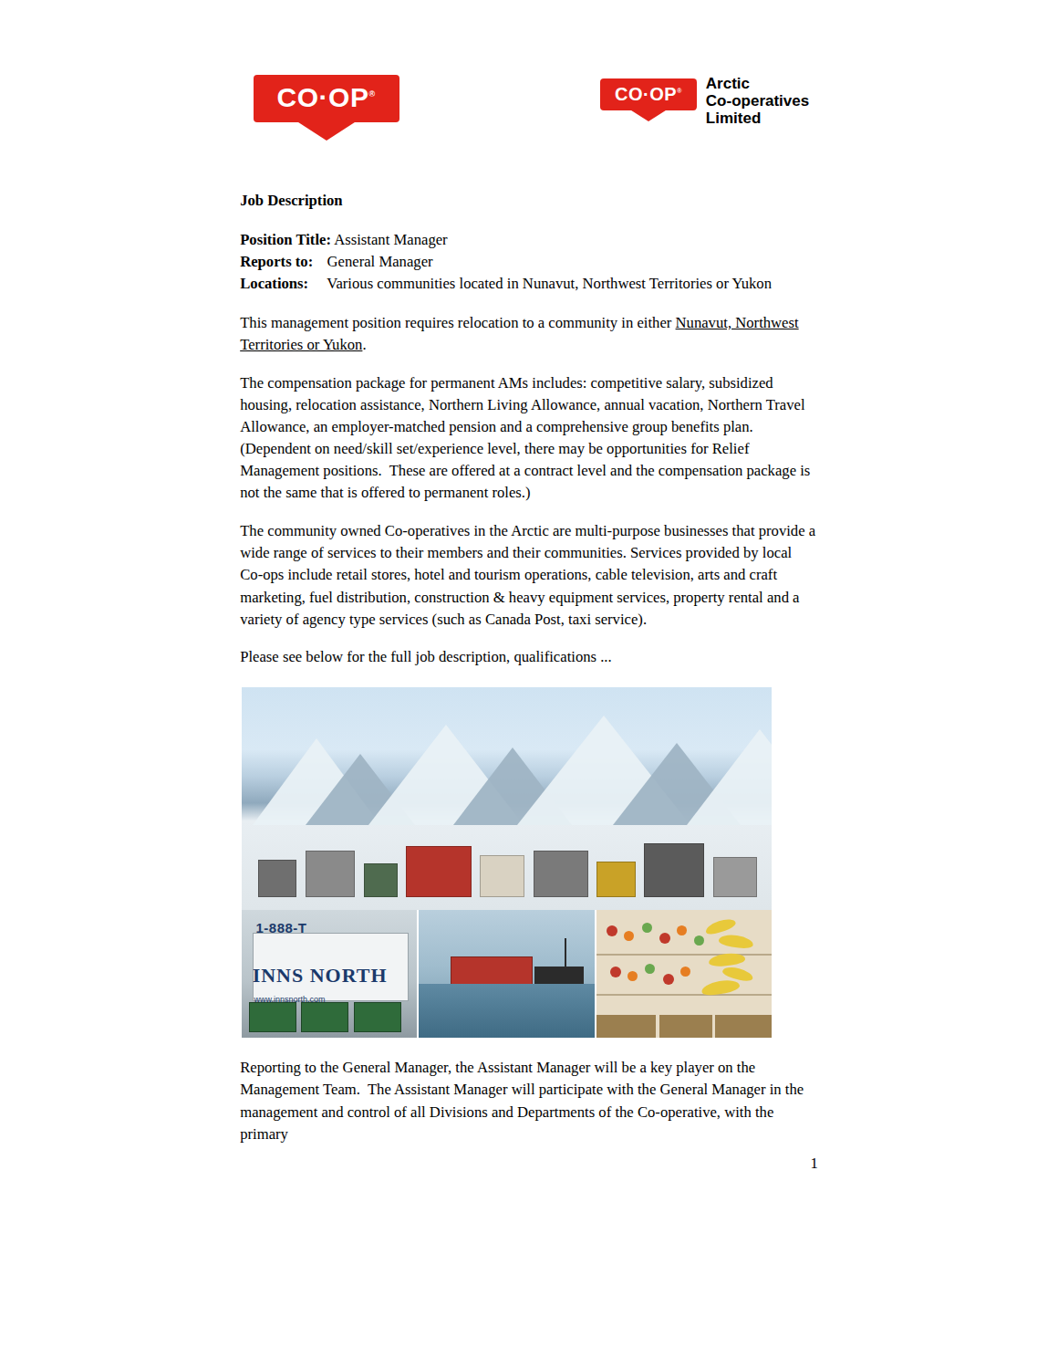CO·OP®
CO·OP®
Arctic
Co-operatives
Limited
Job Description
Position Title: Assistant Manager
Reports to: General Manager
Locations: Various communities located in Nunavut, Northwest Territories or Yukon
This management position requires relocation to a community in either Nunavut, Northwest Territories or Yukon.
The compensation package for permanent AMs includes: competitive salary, subsidized housing, relocation assistance, Northern Living Allowance, annual vacation, Northern Travel Allowance, an employer-matched pension and a comprehensive group benefits plan.
(Dependent on need/skill set/experience level, there may be opportunities for Relief Management positions. These are offered at a contract level and the compensation package is not the same that is offered to permanent roles.)
The community owned Co-operatives in the Arctic are multi-purpose businesses that provide a wide range of services to their members and their communities. Services provided by local Co-ops include retail stores, hotel and tourism operations, cable television, arts and craft marketing, fuel distribution, construction & heavy equipment services, property rental and a variety of agency type services (such as Canada Post, taxi service).
Please see below for the full job description, qualifications ...
1-888-T
INNS NORTH
www.innsnorth.com
Reporting to the General Manager, the Assistant Manager will be a key player on the Management Team. The Assistant Manager will participate with the General Manager in the management and control of all Divisions and Departments of the Co-operative, with the primary
1